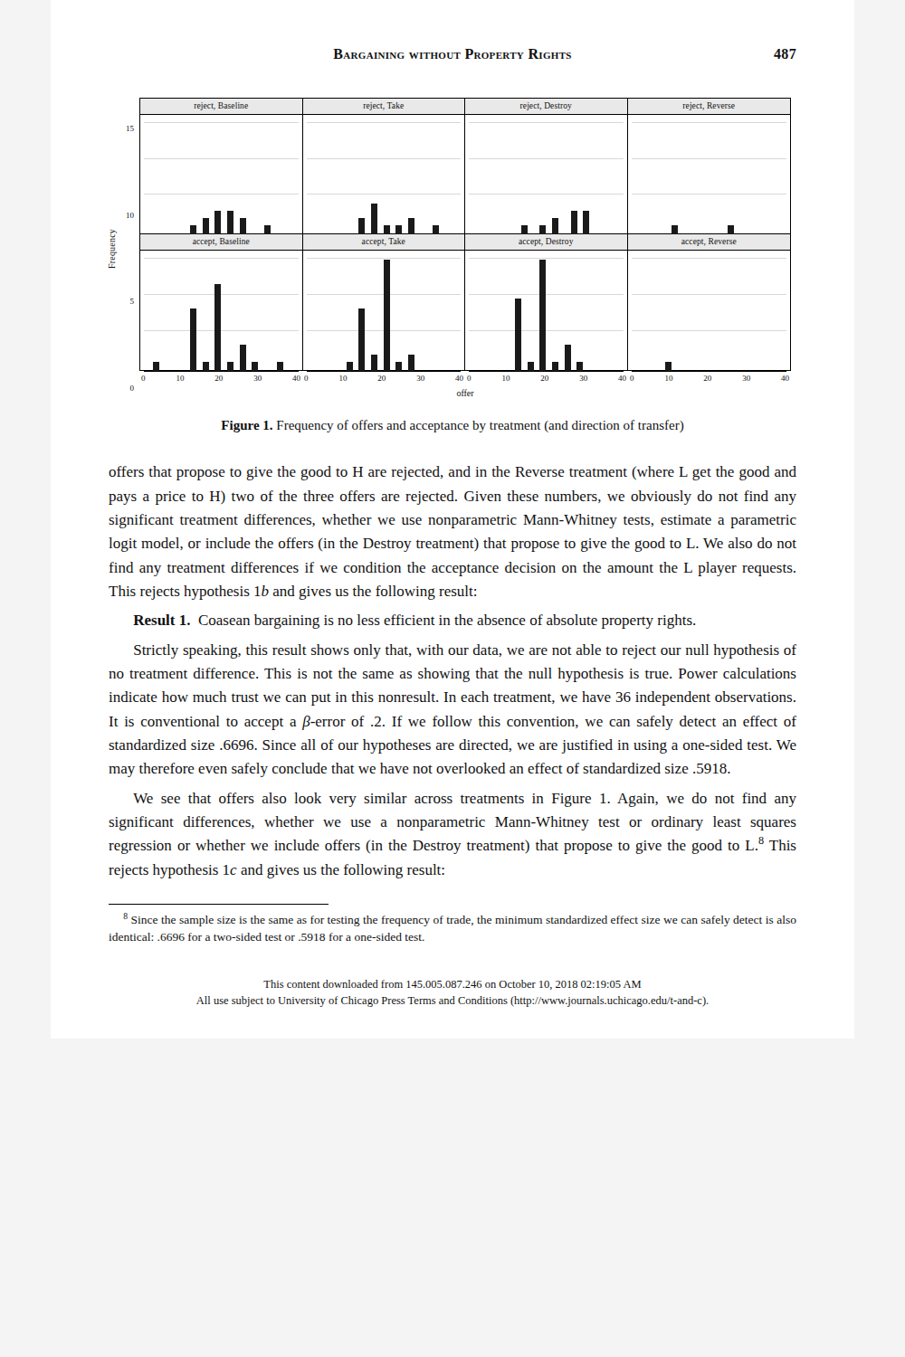Bargaining without Property Rights 487
Frequency
15 10 5 0
reject, Baseline
reject, Take
reject, Destroy
reject, Reverse
accept, Baseline
accept, Take
accept, Destroy
accept, Reverse
010203040
010203040
010203040
010203040
offer
Figure 1. Frequency of offers and acceptance by treatment (and direction of transfer)
offers that propose to give the good to H are rejected, and in the Reverse treatment (where L get the good and pays a price to H) two of the three offers are rejected. Given these numbers, we obviously do not find any significant treatment differences, whether we use nonparametric Mann-Whitney tests, estimate a parametric logit model, or include the offers (in the Destroy treatment) that propose to give the good to L. We also do not find any treatment differences if we condition the acceptance decision on the amount the L player requests. This rejects hypothesis 1b and gives us the following result:
Result 1. Coasean bargaining is no less efficient in the absence of absolute property rights.
Strictly speaking, this result shows only that, with our data, we are not able to reject our null hypothesis of no treatment difference. This is not the same as showing that the null hypothesis is true. Power calculations indicate how much trust we can put in this nonresult. In each treatment, we have 36 independent observations. It is conventional to accept a β-error of .2. If we follow this convention, we can safely detect an effect of standardized size .6696. Since all of our hypotheses are directed, we are justified in using a one-sided test. We may therefore even safely conclude that we have not overlooked an effect of standardized size .5918.
We see that offers also look very similar across treatments in Figure 1. Again, we do not find any significant differences, whether we use a nonparametric Mann-Whitney test or ordinary least squares regression or whether we include offers (in the Destroy treatment) that propose to give the good to L.8 This rejects hypothesis 1c and gives us the following result:
8 Since the sample size is the same as for testing the frequency of trade, the minimum standardized effect size we can safely detect is also identical: .6696 for a two-sided test or .5918 for a one-sided test.
This content downloaded from 145.005.087.246 on October 10, 2018 02:19:05 AM
All use subject to University of Chicago Press Terms and Conditions (http://www.journals.uchicago.edu/t-and-c).